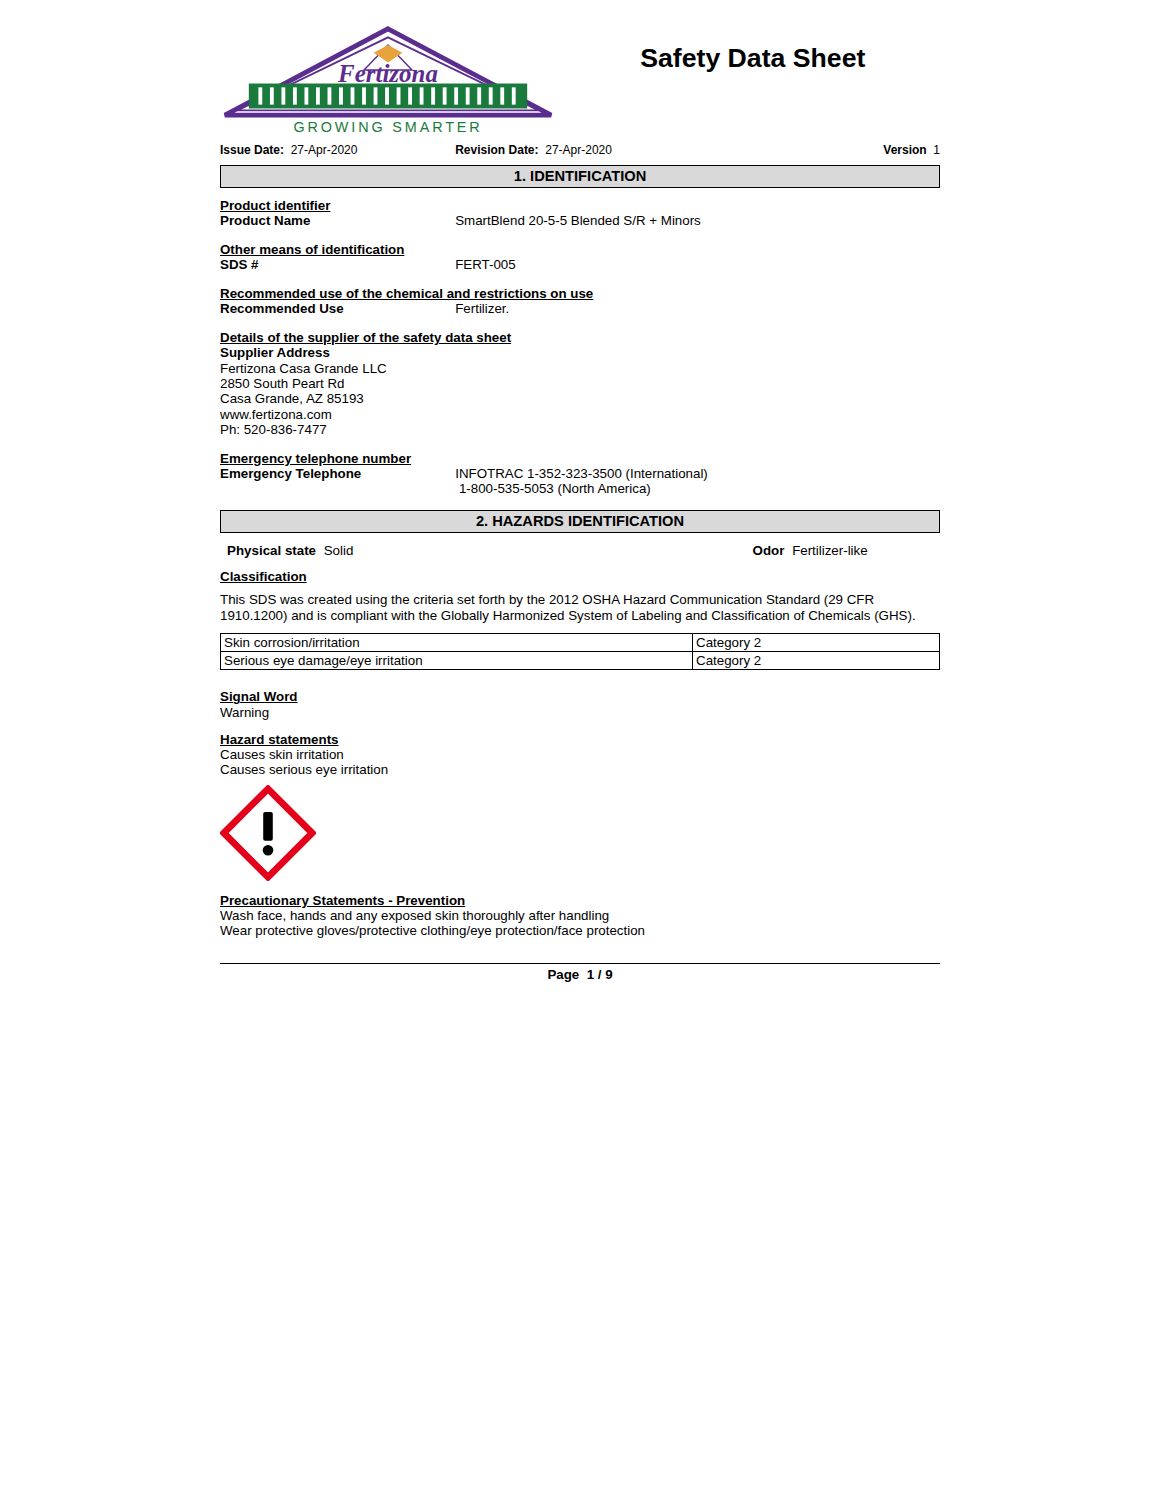Fertizona GROWING SMARTER
Safety Data Sheet
Issue Date: 27-Apr-2020
Revision Date: 27-Apr-2020
Version 1
1. IDENTIFICATION
Product identifier
Product Name
SmartBlend 20-5-5 Blended S/R + Minors
Other means of identification
SDS #
FERT-005
Recommended use of the chemical and restrictions on use
Recommended Use
Fertilizer.
Details of the supplier of the safety data sheet
Supplier Address
Fertizona Casa Grande LLC
2850 South Peart Rd
Casa Grande, AZ 85193
www.fertizona.com
Ph: 520-836-7477
Emergency telephone number
Emergency Telephone
INFOTRAC 1-352-323-3500 (International)
1-800-535-5053 (North America)
2. HAZARDS IDENTIFICATION
Physical state
Solid
Odor
Fertilizer-like
Classification
This SDS was created using the criteria set forth by the 2012 OSHA Hazard Communication Standard (29 CFR 1910.1200) and is compliant with the Globally Harmonized System of Labeling and Classification of Chemicals (GHS).
| Skin corrosion/irritation | Category 2 |
| Serious eye damage/eye irritation | Category 2 |
Signal Word
Warning
Hazard statements
Causes skin irritation
Causes serious eye irritation
Precautionary Statements - Prevention
Wash face, hands and any exposed skin thoroughly after handling
Wear protective gloves/protective clothing/eye protection/face protection
Page 1 / 9